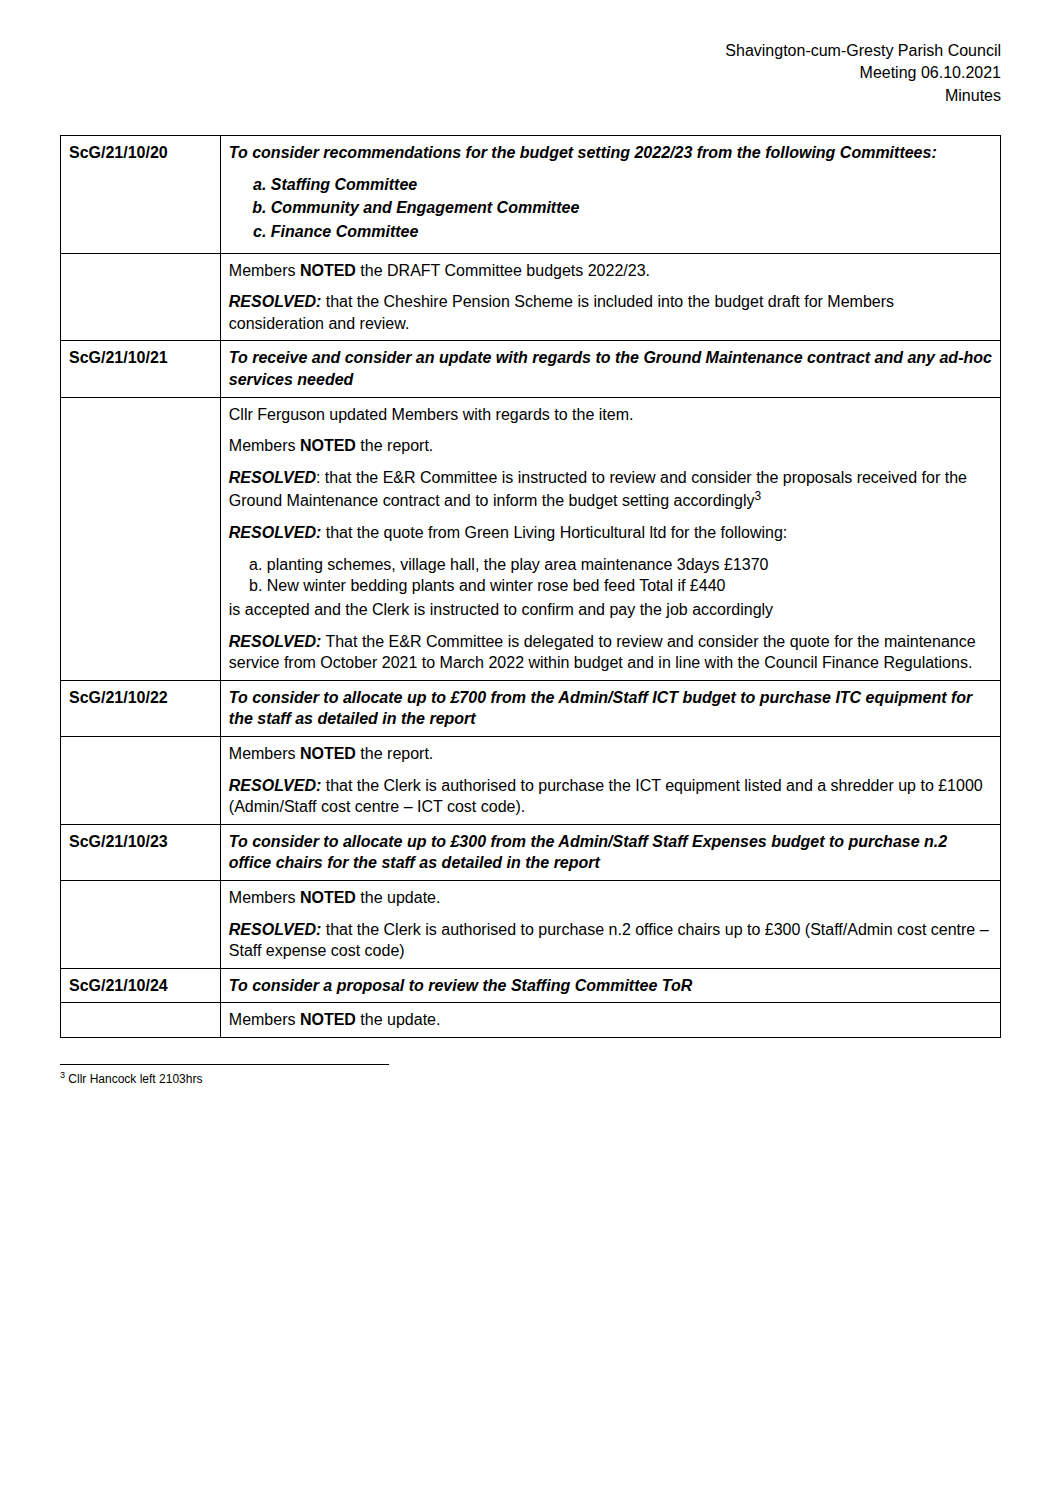Shavington-cum-Gresty Parish Council
Meeting 06.10.2021
Minutes
| ScG/21/10/20 | To consider recommendations for the budget setting 2022/23 from the following Committees: Staffing Committee Community and Engagement Committee Finance Committee |
| | Members NOTED the DRAFT Committee budgets 2022/23. RESOLVED: that the Cheshire Pension Scheme is included into the budget draft for Members consideration and review. |
| ScG/21/10/21 | To receive and consider an update with regards to the Ground Maintenance contract and any ad-hoc services needed |
| | Cllr Ferguson updated Members with regards to the item. Members NOTED the report. RESOLVED : that the E&R Committee is instructed to review and consider the proposals received for the Ground Maintenance contract and to inform the budget setting accordingly 3 RESOLVED: that the quote from Green Living Horticultural ltd for the following: planting schemes, village hall, the play area maintenance 3days £1370 New winter bedding plants and winter rose bed feed Total if £440 is accepted and the Clerk is instructed to confirm and pay the job accordingly RESOLVED: That the E&R Committee is delegated to review and consider the quote for the maintenance service from October 2021 to March 2022 within budget and in line with the Council Finance Regulations. |
| ScG/21/10/22 | To consider to allocate up to £700 from the Admin/Staff ICT budget to purchase ITC equipment for the staff as detailed in the report |
| | Members NOTED the report. RESOLVED: that the Clerk is authorised to purchase the ICT equipment listed and a shredder up to £1000 (Admin/Staff cost centre – ICT cost code). |
| ScG/21/10/23 | To consider to allocate up to £300 from the Admin/Staff Staff Expenses budget to purchase n.2 office chairs for the staff as detailed in the report |
| | Members NOTED the update. RESOLVED: that the Clerk is authorised to purchase n.2 office chairs up to £300 (Staff/Admin cost centre – Staff expense cost code) |
| ScG/21/10/24 | To consider a proposal to review the Staffing Committee ToR |
| | Members NOTED the update. |
3 Cllr Hancock left 2103hrs